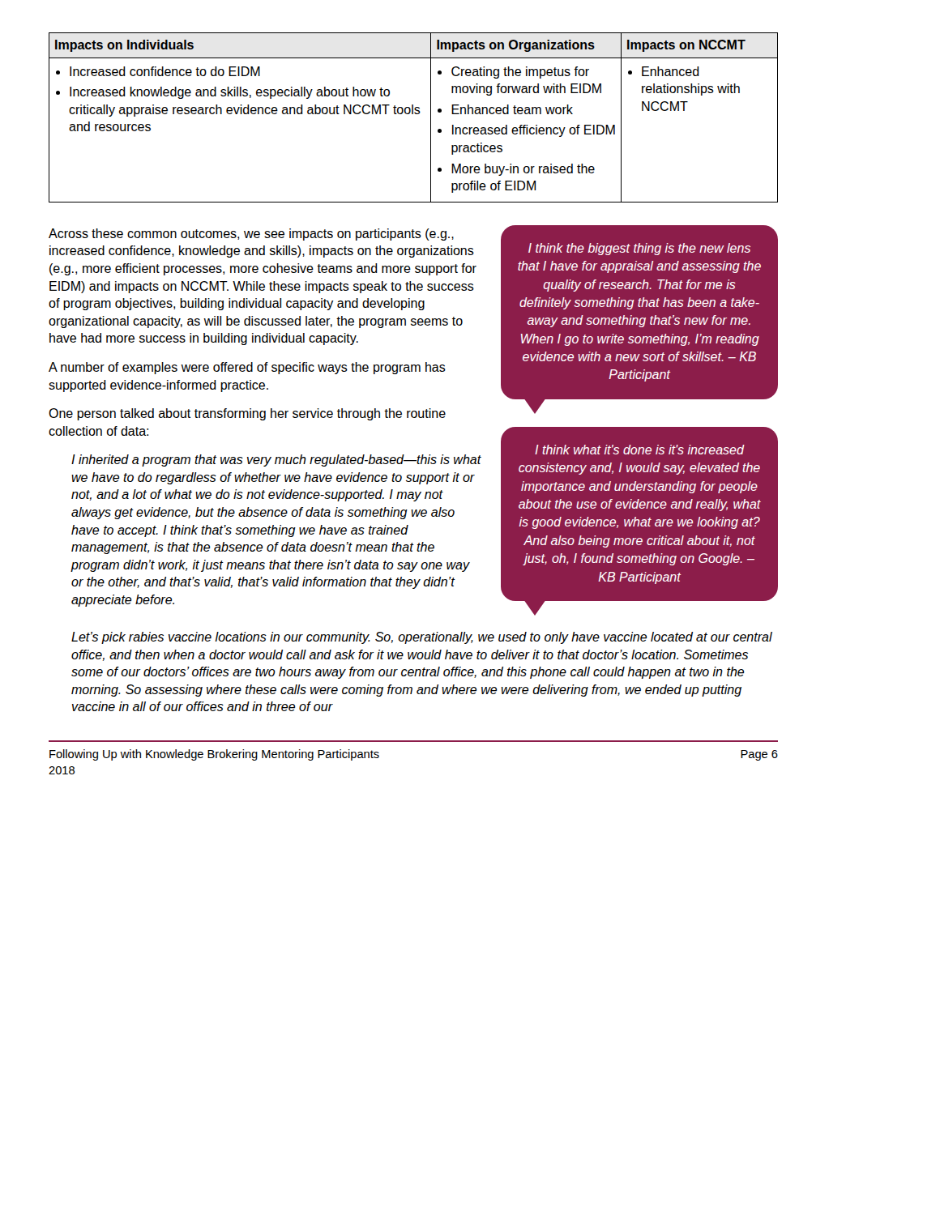| Impacts on Individuals | Impacts on Organizations | Impacts on NCCMT |
| --- | --- | --- |
| Increased confidence to do EIDM Increased knowledge and skills, especially about how to critically appraise research evidence and about NCCMT tools and resources | Creating the impetus for moving forward with EIDM Enhanced team work Increased efficiency of EIDM practices More buy-in or raised the profile of EIDM | Enhanced relationships with NCCMT |
Across these common outcomes, we see impacts on participants (e.g., increased confidence, knowledge and skills), impacts on the organizations (e.g., more efficient processes, more cohesive teams and more support for EIDM) and impacts on NCCMT. While these impacts speak to the success of program objectives, building individual capacity and developing organizational capacity, as will be discussed later, the program seems to have had more success in building individual capacity.
A number of examples were offered of specific ways the program has supported evidence-informed practice.
One person talked about transforming her service through the routine collection of data:
I inherited a program that was very much regulated-based—this is what we have to do regardless of whether we have evidence to support it or not, and a lot of what we do is not evidence-supported. I may not always get evidence, but the absence of data is something we also have to accept. I think that’s something we have as trained management, is that the absence of data doesn’t mean that the program didn’t work, it just means that there isn’t data to say one way or the other, and that’s valid, that’s valid information that they didn’t appreciate before.
I think the biggest thing is the new lens that I have for appraisal and assessing the quality of research. That for me is definitely something that has been a take-away and something that’s new for me. When I go to write something, I’m reading evidence with a new sort of skillset. – KB Participant
I think what it's done is it's increased consistency and, I would say, elevated the importance and understanding for people about the use of evidence and really, what is good evidence, what are we looking at? And also being more critical about it, not just, oh, I found something on Google. – KB Participant
Let’s pick rabies vaccine locations in our community. So, operationally, we used to only have vaccine located at our central office, and then when a doctor would call and ask for it we would have to deliver it to that doctor’s location. Sometimes some of our doctors’ offices are two hours away from our central office, and this phone call could happen at two in the morning. So assessing where these calls were coming from and where we were delivering from, we ended up putting vaccine in all of our offices and in three of our
Following Up with Knowledge Brokering Mentoring Participants
2018
Page 6